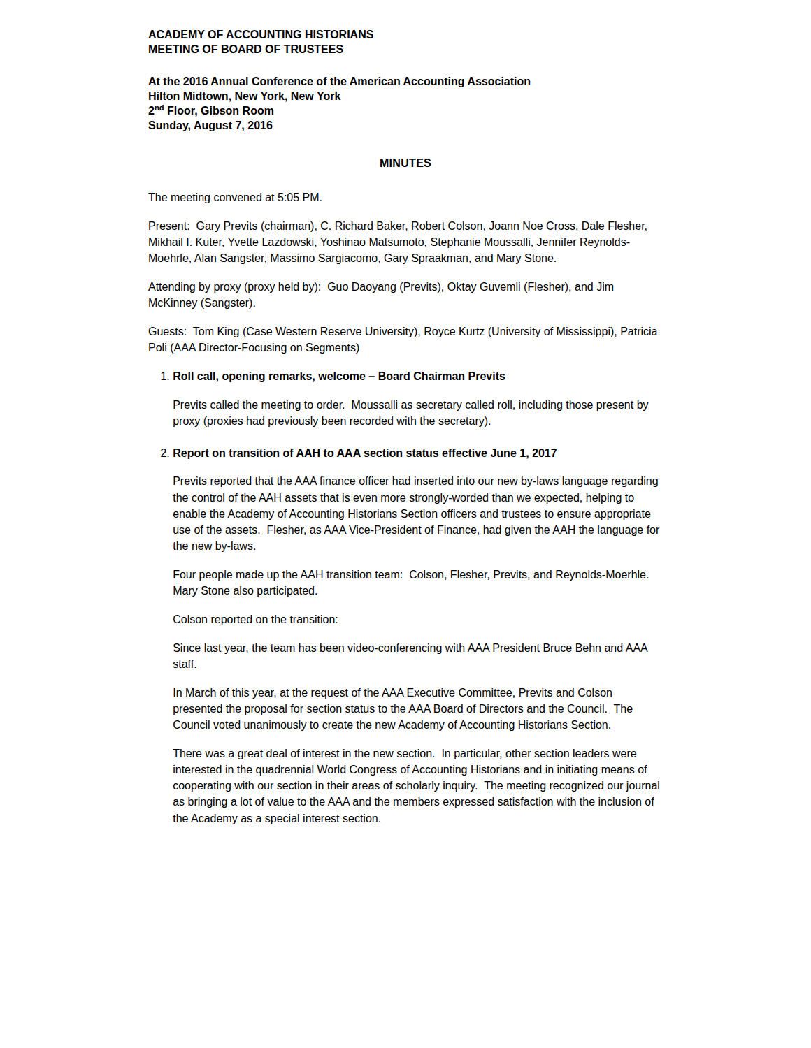ACADEMY OF ACCOUNTING HISTORIANS
MEETING OF BOARD OF TRUSTEES
At the 2016 Annual Conference of the American Accounting Association
Hilton Midtown, New York, New York
2nd Floor, Gibson Room
Sunday, August 7, 2016
MINUTES
The meeting convened at 5:05 PM.
Present: Gary Previts (chairman), C. Richard Baker, Robert Colson, Joann Noe Cross, Dale Flesher, Mikhail I. Kuter, Yvette Lazdowski, Yoshinao Matsumoto, Stephanie Moussalli, Jennifer Reynolds-Moehrle, Alan Sangster, Massimo Sargiacomo, Gary Spraakman, and Mary Stone.
Attending by proxy (proxy held by): Guo Daoyang (Previts), Oktay Guvemli (Flesher), and Jim McKinney (Sangster).
Guests: Tom King (Case Western Reserve University), Royce Kurtz (University of Mississippi), Patricia Poli (AAA Director-Focusing on Segments)
Roll call, opening remarks, welcome – Board Chairman Previts
Previts called the meeting to order. Moussalli as secretary called roll, including those present by proxy (proxies had previously been recorded with the secretary).
Report on transition of AAH to AAA section status effective June 1, 2017
Previts reported that the AAA finance officer had inserted into our new by-laws language regarding the control of the AAH assets that is even more strongly-worded than we expected, helping to enable the Academy of Accounting Historians Section officers and trustees to ensure appropriate use of the assets. Flesher, as AAA Vice-President of Finance, had given the AAH the language for the new by-laws.
Four people made up the AAH transition team: Colson, Flesher, Previts, and Reynolds-Moerhle. Mary Stone also participated.
Colson reported on the transition:
Since last year, the team has been video-conferencing with AAA President Bruce Behn and AAA staff.
In March of this year, at the request of the AAA Executive Committee, Previts and Colson presented the proposal for section status to the AAA Board of Directors and the Council. The Council voted unanimously to create the new Academy of Accounting Historians Section.
There was a great deal of interest in the new section. In particular, other section leaders were interested in the quadrennial World Congress of Accounting Historians and in initiating means of cooperating with our section in their areas of scholarly inquiry. The meeting recognized our journal as bringing a lot of value to the AAA and the members expressed satisfaction with the inclusion of the Academy as a special interest section.